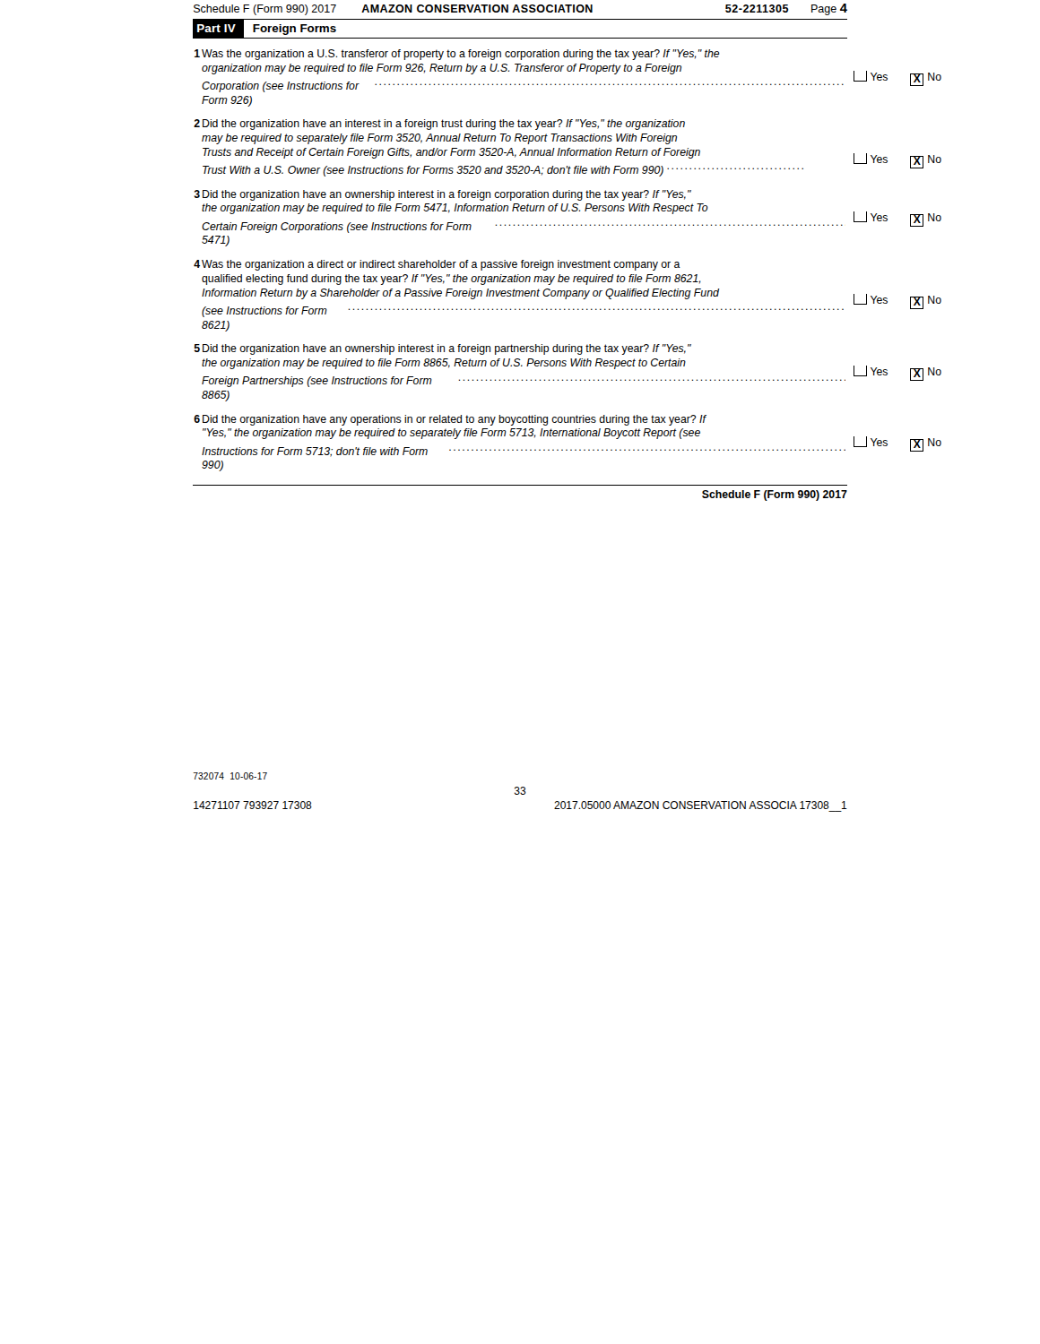Schedule F (Form 990) 2017 AMAZON CONSERVATION ASSOCIATION 52-2211305 Page 4
Part IV
Foreign Forms
| 1 | Was the organization a U.S. transferor of property to a foreign corporation during the tax year? If "Yes," the organization may be required to file Form 926, Return by a U.S. Transferor of Property to a Foreign Corporation (see Instructions for Form 926) .................................................................................................................................. | Yes X No |
| 2 | Did the organization have an interest in a foreign trust during the tax year? If "Yes," the organization may be required to separately file Form 3520, Annual Return To Report Transactions With Foreign Trusts and Receipt of Certain Foreign Gifts, and/or Form 3520-A, Annual Information Return of Foreign Trust With a U.S. Owner (see Instructions for Forms 3520 and 3520-A; don't file with Form 990) ............................... | Yes X No |
| 3 | Did the organization have an ownership interest in a foreign corporation during the tax year? If "Yes," the organization may be required to file Form 5471, Information Return of U.S. Persons With Respect To Certain Foreign Corporations (see Instructions for Form 5471) ................................................................................. | Yes X No |
| 4 | Was the organization a direct or indirect shareholder of a passive foreign investment company or a qualified electing fund during the tax year? If "Yes," the organization may be required to file Form 8621, Information Return by a Shareholder of a Passive Foreign Investment Company or Qualified Electing Fund (see Instructions for Form 8621) ......................................................................................................................... | Yes X No |
| 5 | Did the organization have an ownership interest in a foreign partnership during the tax year? If "Yes," the organization may be required to file Form 8865, Return of U.S. Persons With Respect to Certain Foreign Partnerships (see Instructions for Form 8865) ......................................................................................... | Yes X No |
| 6 | Did the organization have any operations in or related to any boycotting countries during the tax year? If "Yes," the organization may be required to separately file Form 5713, International Boycott Report (see Instructions for Form 5713; don't file with Form 990) ........................................................................................... | Yes X No |
Schedule F (Form 990) 2017
732074 10-06-17
33
14271107 793927 17308 2017.05000 AMAZON CONSERVATION ASSOCIA 17308__1